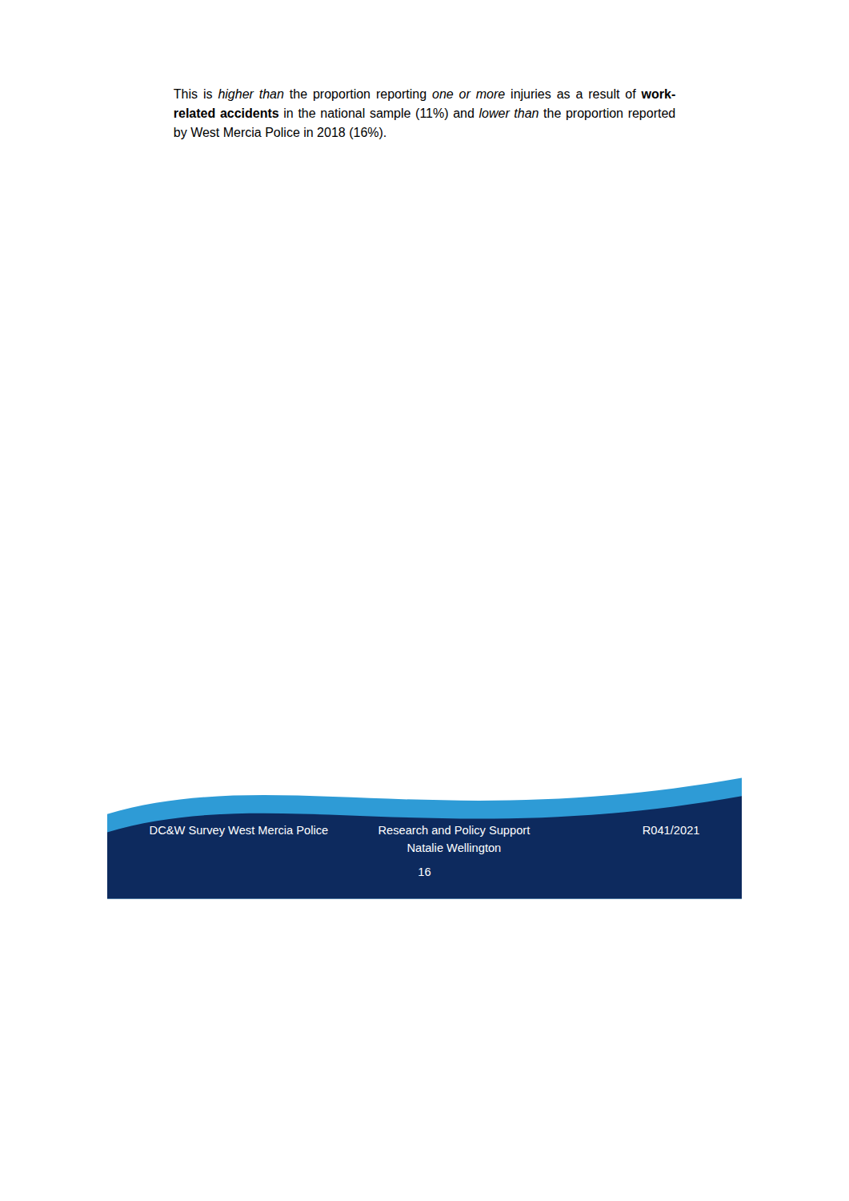This is higher than the proportion reporting one or more injuries as a result of work-related accidents in the national sample (11%) and lower than the proportion reported by West Mercia Police in 2018 (16%).
DC&W Survey West Mercia Police
Research and Policy Support
Natalie Wellington
R041/2021
16